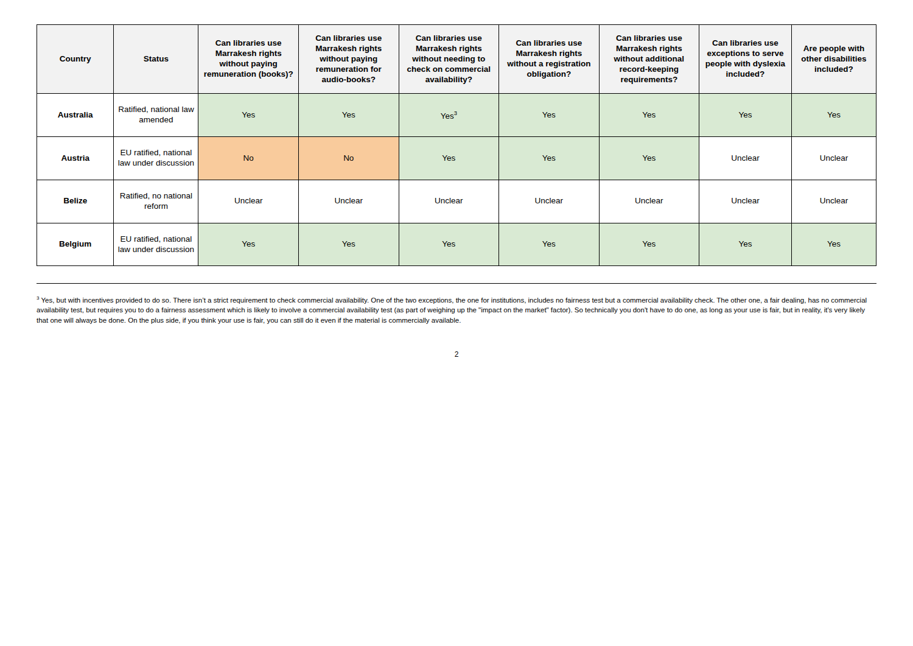| Country | Status | Can libraries use Marrakesh rights without paying remuneration (books)? | Can libraries use Marrakesh rights without paying remuneration for audio-books? | Can libraries use Marrakesh rights without needing to check on commercial availability? | Can libraries use Marrakesh rights without a registration obligation? | Can libraries use Marrakesh rights without additional record-keeping requirements? | Can libraries use exceptions to serve people with dyslexia included? | Are people with other disabilities included? |
| --- | --- | --- | --- | --- | --- | --- | --- | --- |
| Australia | Ratified, national law amended | Yes | Yes | Yes 3 | Yes | Yes | Yes | Yes |
| Austria | EU ratified, national law under discussion | No | No | Yes | Yes | Yes | Unclear | Unclear |
| Belize | Ratified, no national reform | Unclear | Unclear | Unclear | Unclear | Unclear | Unclear | Unclear |
| Belgium | EU ratified, national law under discussion | Yes | Yes | Yes | Yes | Yes | Yes | Yes |
3 Yes, but with incentives provided to do so. There isn’t a strict requirement to check commercial availability. One of the two exceptions, the one for institutions, includes no fairness test but a commercial availability check. The other one, a fair dealing, has no commercial availability test, but requires you to do a fairness assessment which is likely to involve a commercial availability test (as part of weighing up the "impact on the market" factor). So technically you don't have to do one, as long as your use is fair, but in reality, it's very likely that one will always be done. On the plus side, if you think your use is fair, you can still do it even if the material is commercially available.
2